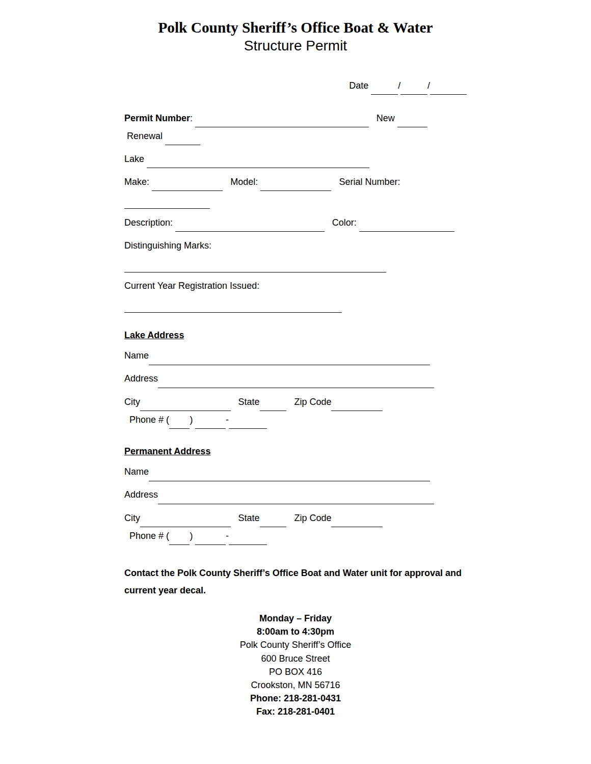Polk County Sheriff’s Office Boat & Water
Structure Permit
Date / /
Permit Number: New Renewal
Lake
Make: Model: Serial Number:
Description: Color:
Distinguishing Marks:
Current Year Registration Issued:
Lake Address
Name
Address
City State Zip Code Phone # ( ) -
Permanent Address
Name
Address
City State Zip Code Phone # ( ) -
Contact the Polk County Sheriff’s Office Boat and Water unit for approval and current year decal.
Monday – Friday
8:00am to 4:30pm
Polk County Sheriff’s Office
600 Bruce Street
PO BOX 416
Crookston, MN 56716
Phone: 218-281-0431
Fax: 218-281-0401